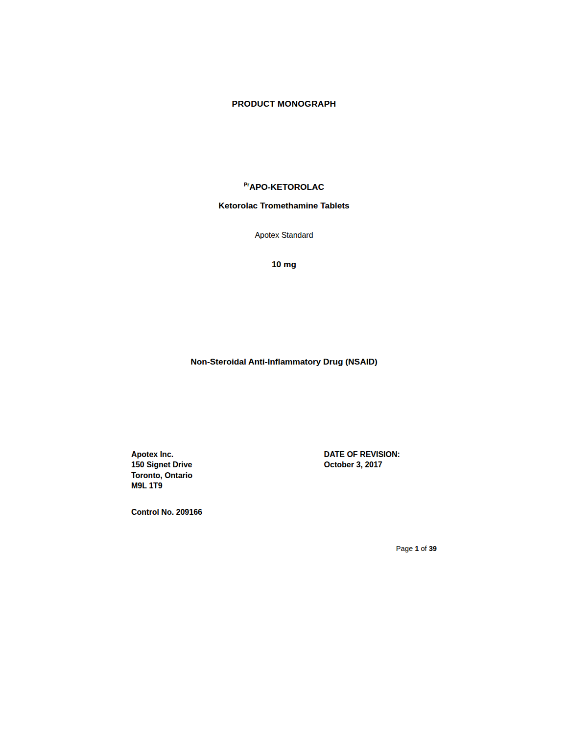PRODUCT MONOGRAPH
PrAPO-KETOROLAC
Ketorolac Tromethamine Tablets
Apotex Standard
10 mg
Non-Steroidal Anti-Inflammatory Drug (NSAID)
Apotex Inc.
150 Signet Drive
Toronto, Ontario
M9L 1T9
DATE OF REVISION:
October 3, 2017
Control No. 209166
Page 1 of 39